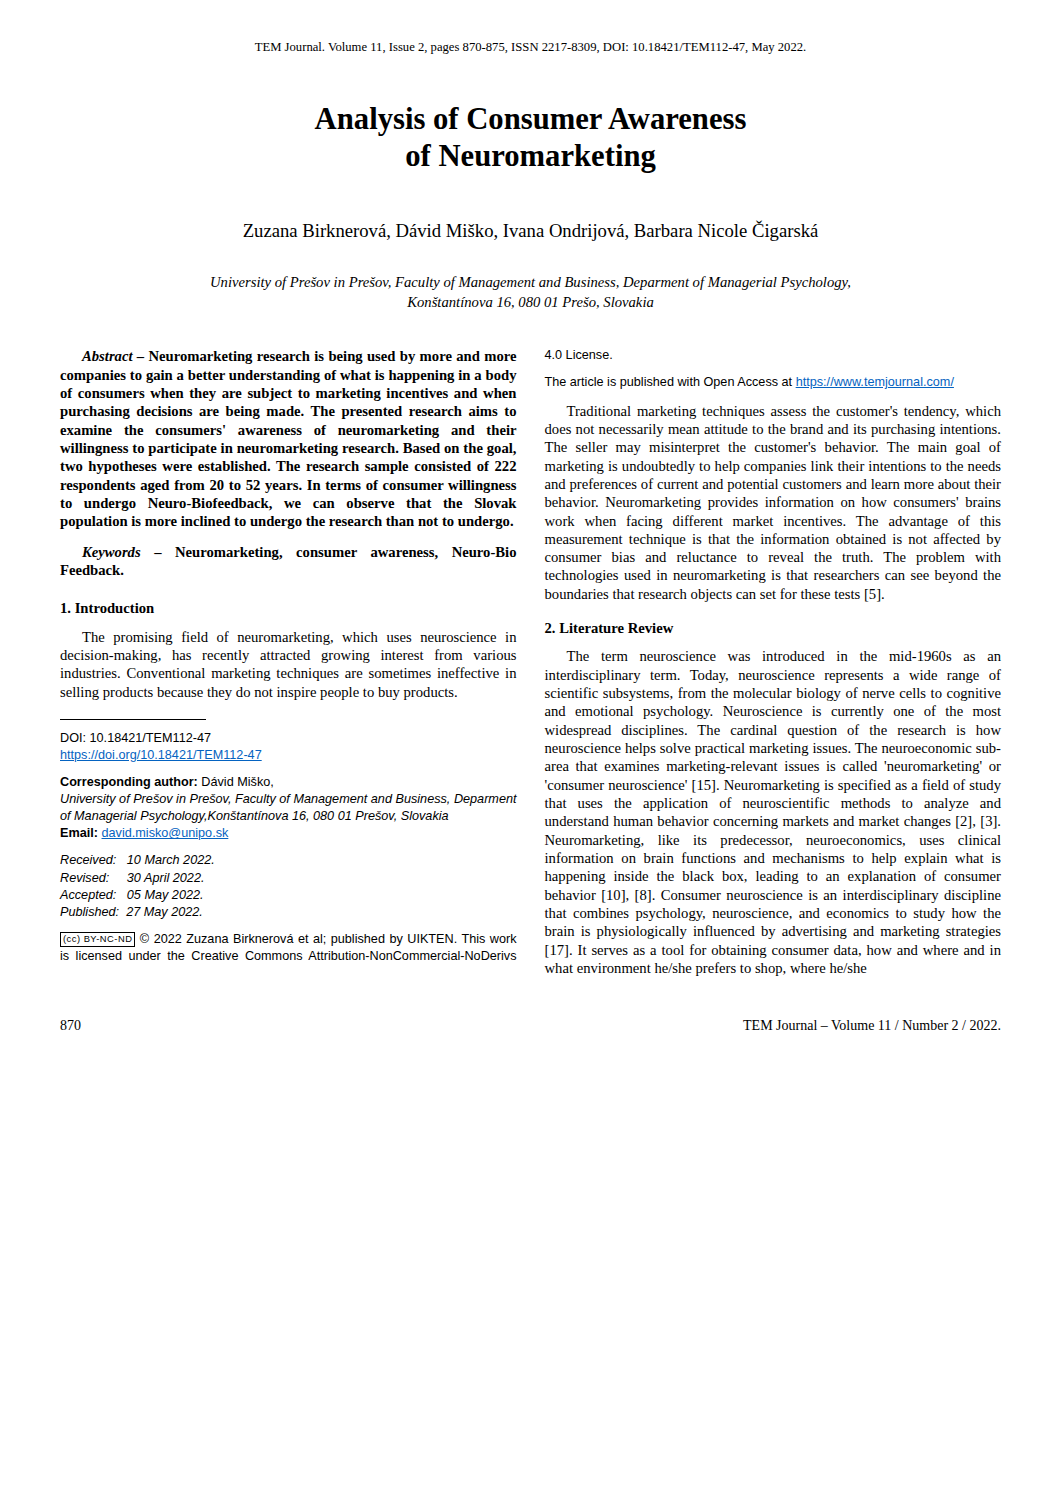TEM Journal. Volume 11, Issue 2, pages 870-875, ISSN 2217-8309, DOI: 10.18421/TEM112-47, May 2022.
Analysis of Consumer Awareness
of Neuromarketing
Zuzana Birknerová, Dávid Miško, Ivana Ondrijová, Barbara Nicole Čigarská
University of Prešov in Prešov, Faculty of Management and Business, Deparment of Managerial Psychology,
Konštantínova 16, 080 01 Prešo, Slovakia
Abstract – Neuromarketing research is being used by more and more companies to gain a better understanding of what is happening in a body of consumers when they are subject to marketing incentives and when purchasing decisions are being made. The presented research aims to examine the consumers' awareness of neuromarketing and their willingness to participate in neuromarketing research. Based on the goal, two hypotheses were established. The research sample consisted of 222 respondents aged from 20 to 52 years. In terms of consumer willingness to undergo Neuro-Biofeedback, we can observe that the Slovak population is more inclined to undergo the research than not to undergo.
Keywords – Neuromarketing, consumer awareness, Neuro-Bio Feedback.
1. Introduction
The promising field of neuromarketing, which uses neuroscience in decision-making, has recently attracted growing interest from various industries. Conventional marketing techniques are sometimes ineffective in selling products because they do not inspire people to buy products.
DOI: 10.18421/TEM112-47
https://doi.org/10.18421/TEM112-47
Corresponding author: Dávid Miško,
University of Prešov in Prešov, Faculty of Management and Business, Deparment of Managerial Psychology,Konštantínova 16, 080 01 Prešov, Slovakia
Email: david.misko@unipo.sk
Received: 10 March 2022.
Revised: 30 April 2022.
Accepted: 05 May 2022.
Published: 27 May 2022.
(cc) BY-NC-ND © 2022 Zuzana Birknerová et al; published by UIKTEN. This work is licensed under the Creative Commons Attribution-NonCommercial-NoDerivs 4.0 License.
The article is published with Open Access at https://www.temjournal.com/
Traditional marketing techniques assess the customer's tendency, which does not necessarily mean attitude to the brand and its purchasing intentions. The seller may misinterpret the customer's behavior. The main goal of marketing is undoubtedly to help companies link their intentions to the needs and preferences of current and potential customers and learn more about their behavior. Neuromarketing provides information on how consumers' brains work when facing different market incentives. The advantage of this measurement technique is that the information obtained is not affected by consumer bias and reluctance to reveal the truth. The problem with technologies used in neuromarketing is that researchers can see beyond the boundaries that research objects can set for these tests [5].
2. Literature Review
The term neuroscience was introduced in the mid-1960s as an interdisciplinary term. Today, neuroscience represents a wide range of scientific subsystems, from the molecular biology of nerve cells to cognitive and emotional psychology. Neuroscience is currently one of the most widespread disciplines. The cardinal question of the research is how neuroscience helps solve practical marketing issues. The neuroeconomic sub-area that examines marketing-relevant issues is called 'neuromarketing' or 'consumer neuroscience' [15]. Neuromarketing is specified as a field of study that uses the application of neuroscientific methods to analyze and understand human behavior concerning markets and market changes [2], [3]. Neuromarketing, like its predecessor, neuroeconomics, uses clinical information on brain functions and mechanisms to help explain what is happening inside the black box, leading to an explanation of consumer behavior [10], [8]. Consumer neuroscience is an interdisciplinary discipline that combines psychology, neuroscience, and economics to study how the brain is physiologically influenced by advertising and marketing strategies [17]. It serves as a tool for obtaining consumer data, how and where and in what environment he/she prefers to shop, where he/she
870 TEM Journal – Volume 11 / Number 2 / 2022.